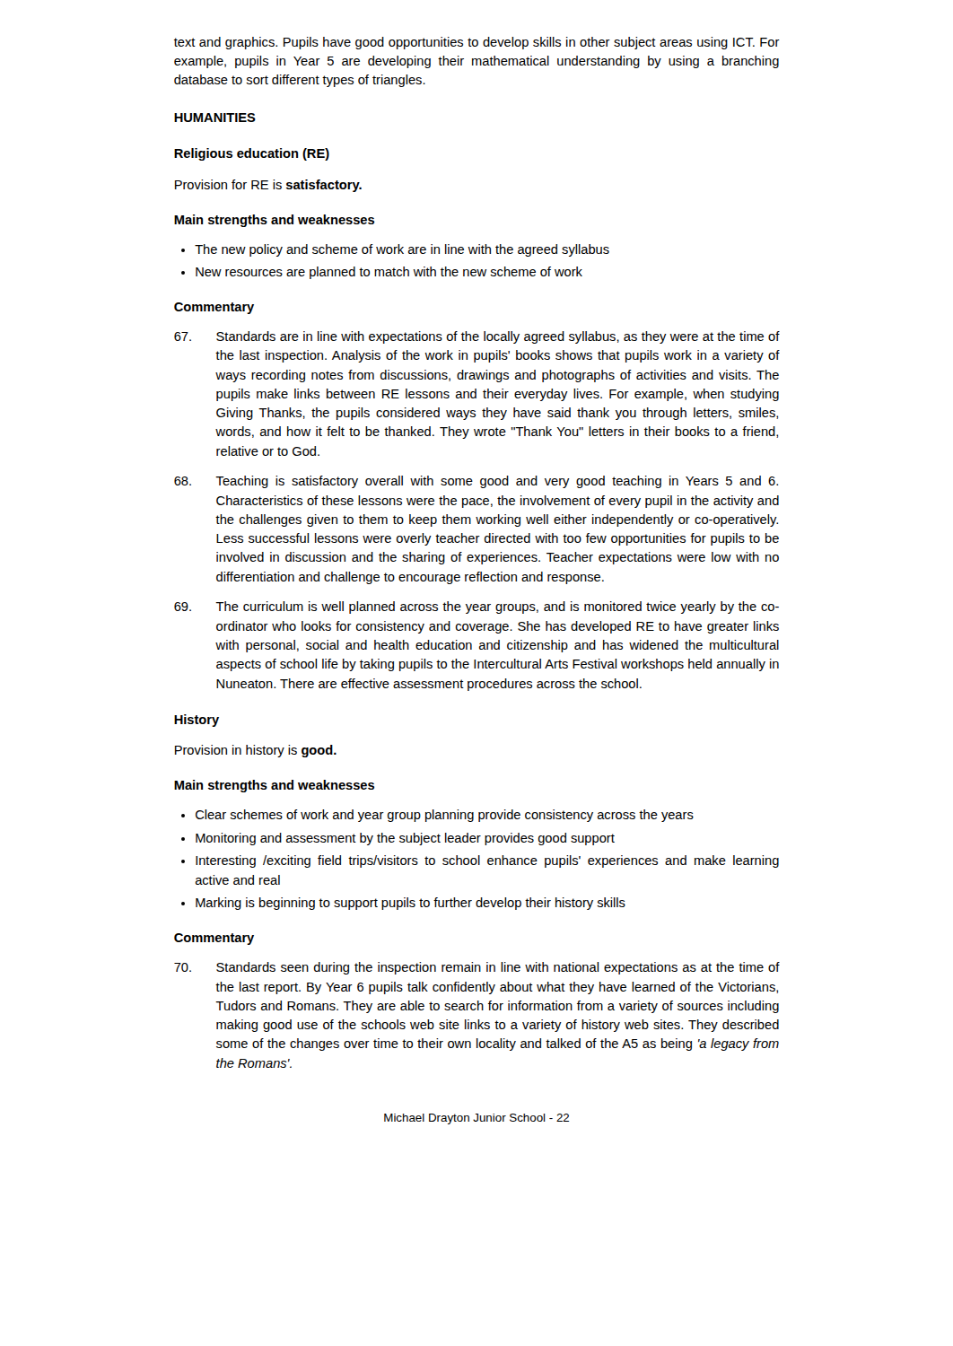text and graphics. Pupils have good opportunities to develop skills in other subject areas using ICT. For example, pupils in Year 5 are developing their mathematical understanding by using a branching database to sort different types of triangles.
HUMANITIES
Religious education (RE)
Provision for RE is satisfactory.
Main strengths and weaknesses
The new policy and scheme of work are in line with the agreed syllabus
New resources are planned to match with the new scheme of work
Commentary
67.
Standards are in line with expectations of the locally agreed syllabus, as they were at the time of the last inspection. Analysis of the work in pupils' books shows that pupils work in a variety of ways recording notes from discussions, drawings and photographs of activities and visits. The pupils make links between RE lessons and their everyday lives. For example, when studying Giving Thanks, the pupils considered ways they have said thank you through letters, smiles, words, and how it felt to be thanked. They wrote "Thank You" letters in their books to a friend, relative or to God.
68.
Teaching is satisfactory overall with some good and very good teaching in Years 5 and 6. Characteristics of these lessons were the pace, the involvement of every pupil in the activity and the challenges given to them to keep them working well either independently or co-operatively. Less successful lessons were overly teacher directed with too few opportunities for pupils to be involved in discussion and the sharing of experiences. Teacher expectations were low with no differentiation and challenge to encourage reflection and response.
69.
The curriculum is well planned across the year groups, and is monitored twice yearly by the co-ordinator who looks for consistency and coverage. She has developed RE to have greater links with personal, social and health education and citizenship and has widened the multicultural aspects of school life by taking pupils to the Intercultural Arts Festival workshops held annually in Nuneaton. There are effective assessment procedures across the school.
History
Provision in history is good.
Main strengths and weaknesses
Clear schemes of work and year group planning provide consistency across the years
Monitoring and assessment by the subject leader provides good support
Interesting /exciting field trips/visitors to school enhance pupils' experiences and make learning active and real
Marking is beginning to support pupils to further develop their history skills
Commentary
70.
Standards seen during the inspection remain in line with national expectations as at the time of the last report. By Year 6 pupils talk confidently about what they have learned of the Victorians, Tudors and Romans. They are able to search for information from a variety of sources including making good use of the schools web site links to a variety of history web sites. They described some of the changes over time to their own locality and talked of the A5 as being 'a legacy from the Romans'.
Michael Drayton Junior School - 22